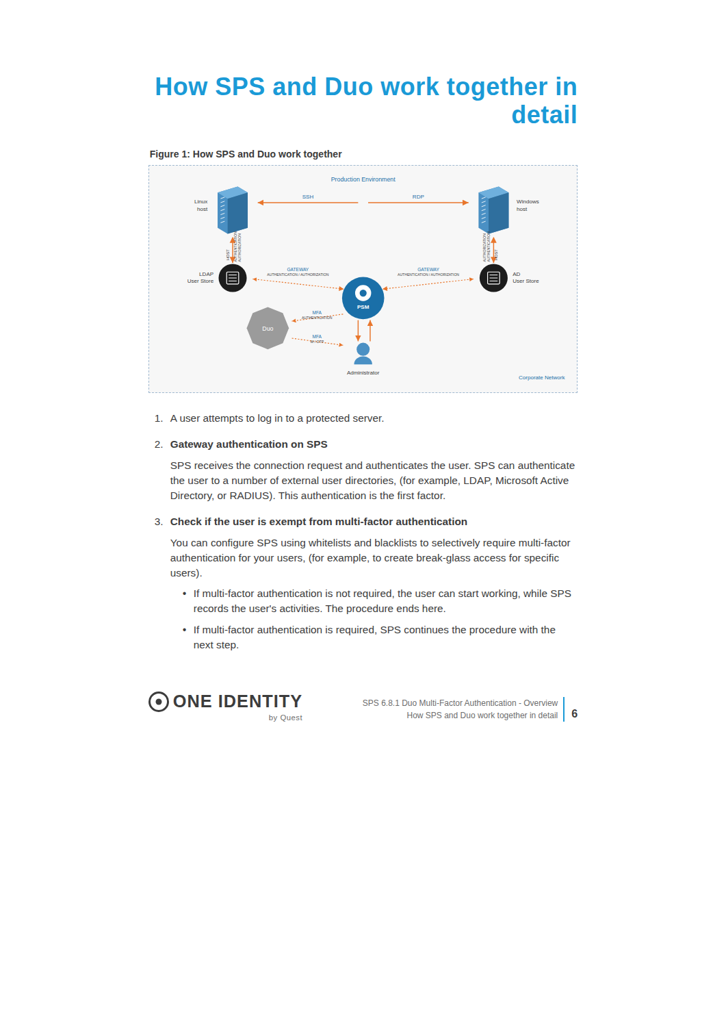How SPS and Duo work together in
detail
Figure 1: How SPS and Duo work together
Production Environment Linux host Windows host SSH RDP HOST AUTHENTICATION AUTHORIZATION HOST AUTHENTICATION AUTHORIZATION LDAP User Store AD User Store PSM GATEWAY AUTHENTICATION / AUTHORIZATION GATEWAY AUTHENTICATION / AUTHORIZATION Duo MFA AUTHENTICATION MFA W / OTP Administrator Corporate Network
A user attempts to log in to a protected server.
Gateway authentication on SPS
SPS receives the connection request and authenticates the user. SPS can authenticate the user to a number of external user directories, (for example, LDAP, Microsoft Active Directory, or RADIUS). This authentication is the first factor.
Check if the user is exempt from multi-factor authentication
You can configure SPS using whitelists and blacklists to selectively require multi-factor authentication for your users, (for example, to create break-glass access for specific users).
If multi-factor authentication is not required, the user can start working, while SPS records the user's activities. The procedure ends here.
If multi-factor authentication is required, SPS continues the procedure with the next step.
ONE IDENTITY
by Quest
SPS 6.8.1 Duo Multi-Factor Authentication - Overview
How SPS and Duo work together in detail
6